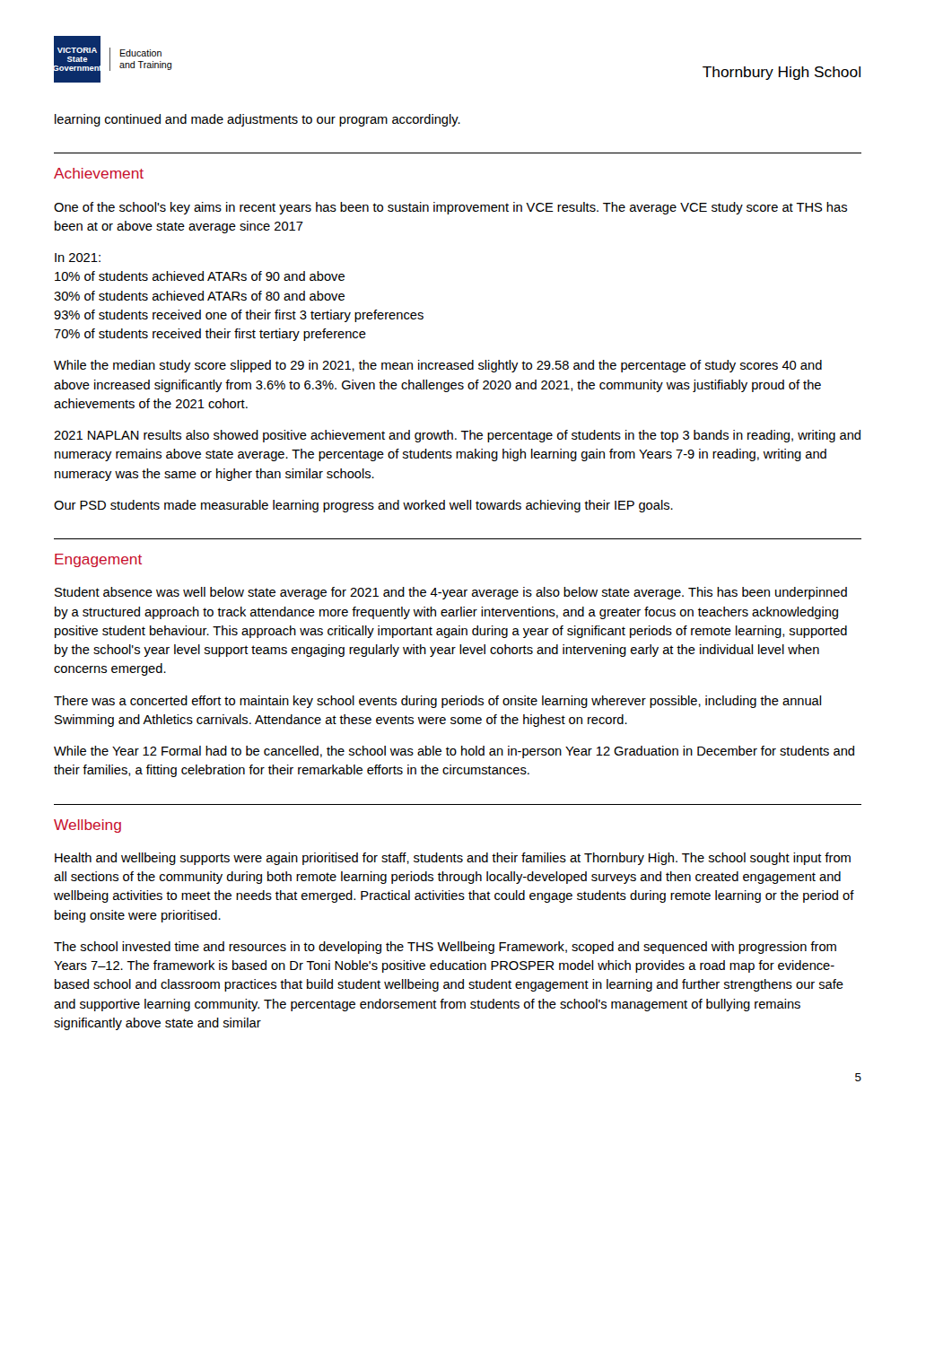VICTORIA
State
Government
Education
and Training
Thornbury High School
learning continued and made adjustments to our program accordingly.
Achievement
One of the school's key aims in recent years has been to sustain improvement in VCE results. The average VCE study score at THS has been at or above state average since 2017
In 2021:
10% of students achieved ATARs of 90 and above
30% of students achieved ATARs of 80 and above
93% of students received one of their first 3 tertiary preferences
70% of students received their first tertiary preference
While the median study score slipped to 29 in 2021, the mean increased slightly to 29.58 and the percentage of study scores 40 and above increased significantly from 3.6% to 6.3%. Given the challenges of 2020 and 2021, the community was justifiably proud of the achievements of the 2021 cohort.
2021 NAPLAN results also showed positive achievement and growth. The percentage of students in the top 3 bands in reading, writing and numeracy remains above state average. The percentage of students making high learning gain from Years 7-9 in reading, writing and numeracy was the same or higher than similar schools.
Our PSD students made measurable learning progress and worked well towards achieving their IEP goals.
Engagement
Student absence was well below state average for 2021 and the 4-year average is also below state average. This has been underpinned by a structured approach to track attendance more frequently with earlier interventions, and a greater focus on teachers acknowledging positive student behaviour. This approach was critically important again during a year of significant periods of remote learning, supported by the school's year level support teams engaging regularly with year level cohorts and intervening early at the individual level when concerns emerged.
There was a concerted effort to maintain key school events during periods of onsite learning wherever possible, including the annual Swimming and Athletics carnivals. Attendance at these events were some of the highest on record.
While the Year 12 Formal had to be cancelled, the school was able to hold an in-person Year 12 Graduation in December for students and their families, a fitting celebration for their remarkable efforts in the circumstances.
Wellbeing
Health and wellbeing supports were again prioritised for staff, students and their families at Thornbury High. The school sought input from all sections of the community during both remote learning periods through locally-developed surveys and then created engagement and wellbeing activities to meet the needs that emerged. Practical activities that could engage students during remote learning or the period of being onsite were prioritised.
The school invested time and resources in to developing the THS Wellbeing Framework, scoped and sequenced with progression from Years 7–12. The framework is based on Dr Toni Noble's positive education PROSPER model which provides a road map for evidence-based school and classroom practices that build student wellbeing and student engagement in learning and further strengthens our safe and supportive learning community. The percentage endorsement from students of the school's management of bullying remains significantly above state and similar
5